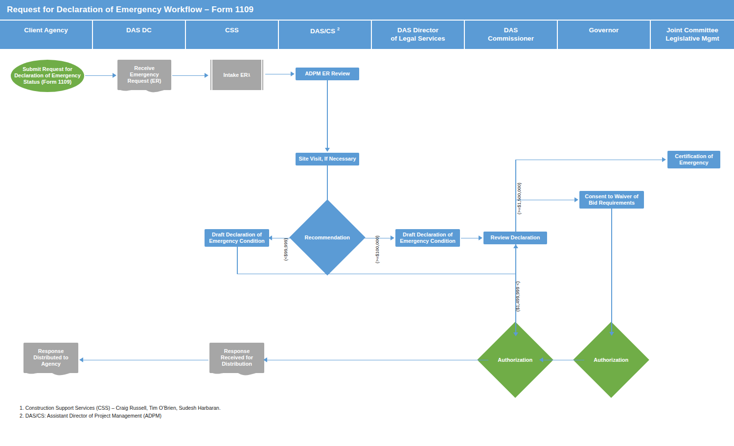Request for Declaration of Emergency Workflow – Form 1109
Client Agency
DAS DC
CSS
DAS/CS 2
DAS Director
of Legal Services
DAS
Commissioner
Governor
Joint Committee
Legislative Mgmt
Submit Request for Declaration of Emergency Status (Form 1109)
Receive Emergency Request (ER)
Intake ER 1
ADPM ER Review
Site Visit, If Necessary
Recommendation
Draft Declaration of Emergency Condition
Draft Declaration of Emergency Condition
Review Declaration
Certification of Emergency
Consent to Waiver of Bid Requirements
Authorization
Authorization
Response Received for Distribution
Response Distributed to Agency
(<$99,999)
(>=$100,000)
(>=$1,500,000)
($1,499,999 <)
1. Construction Support Services (CSS) – Craig Russell, Tim O’Brien, Sudesh Harbaran.
2. DAS/CS: Assistant Director of Project Management (ADPM)